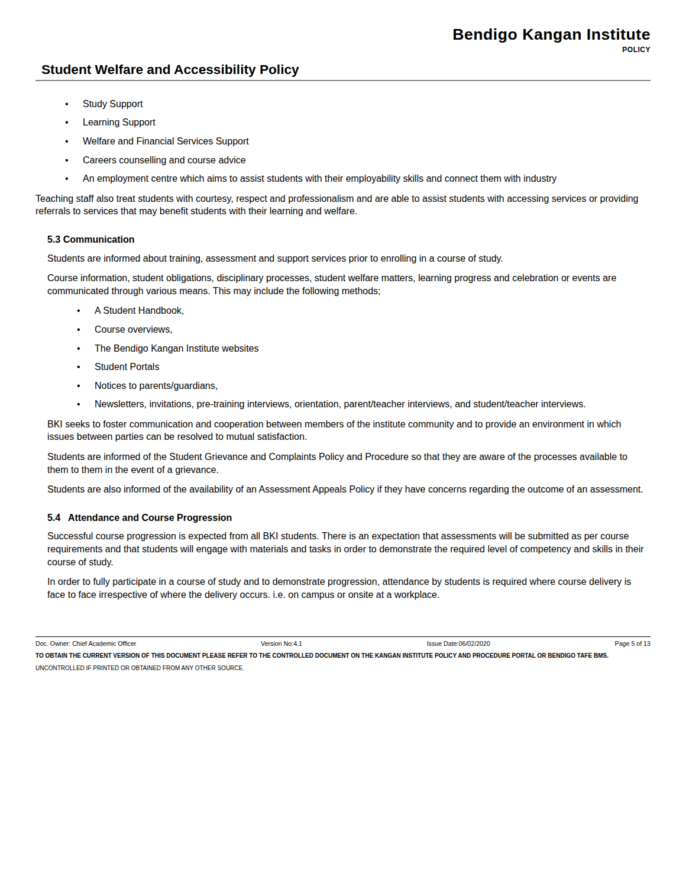Bendigo Kangan Institute
POLICY
Student Welfare and Accessibility Policy
Study Support
Learning Support
Welfare and Financial Services Support
Careers counselling and course advice
An employment centre which aims to assist students with their employability skills and connect them with industry
Teaching staff also treat students with courtesy, respect and professionalism and are able to assist students with accessing services or providing referrals to services that may benefit students with their learning and welfare.
5.3 Communication
Students are informed about training, assessment and support services prior to enrolling in a course of study.
Course information, student obligations, disciplinary processes, student welfare matters, learning progress and celebration or events are communicated through various means. This may include the following methods;
A Student Handbook,
Course overviews,
The Bendigo Kangan Institute websites
Student Portals
Notices to parents/guardians,
Newsletters, invitations, pre-training interviews, orientation, parent/teacher interviews, and student/teacher interviews.
BKI seeks to foster communication and cooperation between members of the institute community and to provide an environment in which issues between parties can be resolved to mutual satisfaction.
Students are informed of the Student Grievance and Complaints Policy and Procedure so that they are aware of the processes available to them to them in the event of a grievance.
Students are also informed of the availability of an Assessment Appeals Policy if they have concerns regarding the outcome of an assessment.
5.4 Attendance and Course Progression
Successful course progression is expected from all BKI students. There is an expectation that assessments will be submitted as per course requirements and that students will engage with materials and tasks in order to demonstrate the required level of competency and skills in their course of study.
In order to fully participate in a course of study and to demonstrate progression, attendance by students is required where course delivery is face to face irrespective of where the delivery occurs. i.e. on campus or onsite at a workplace.
Doc. Owner: Chief Academic Officer Version No:4.1 Issue Date:06/02/2020 Page 5 of 13
TO OBTAIN THE CURRENT VERSION OF THIS DOCUMENT PLEASE REFER TO THE CONTROLLED DOCUMENT ON THE KANGAN INSTITUTE POLICY AND PROCEDURE PORTAL OR BENDIGO TAFE BMS.
UNCONTROLLED IF PRINTED OR OBTAINED FROM ANY OTHER SOURCE.